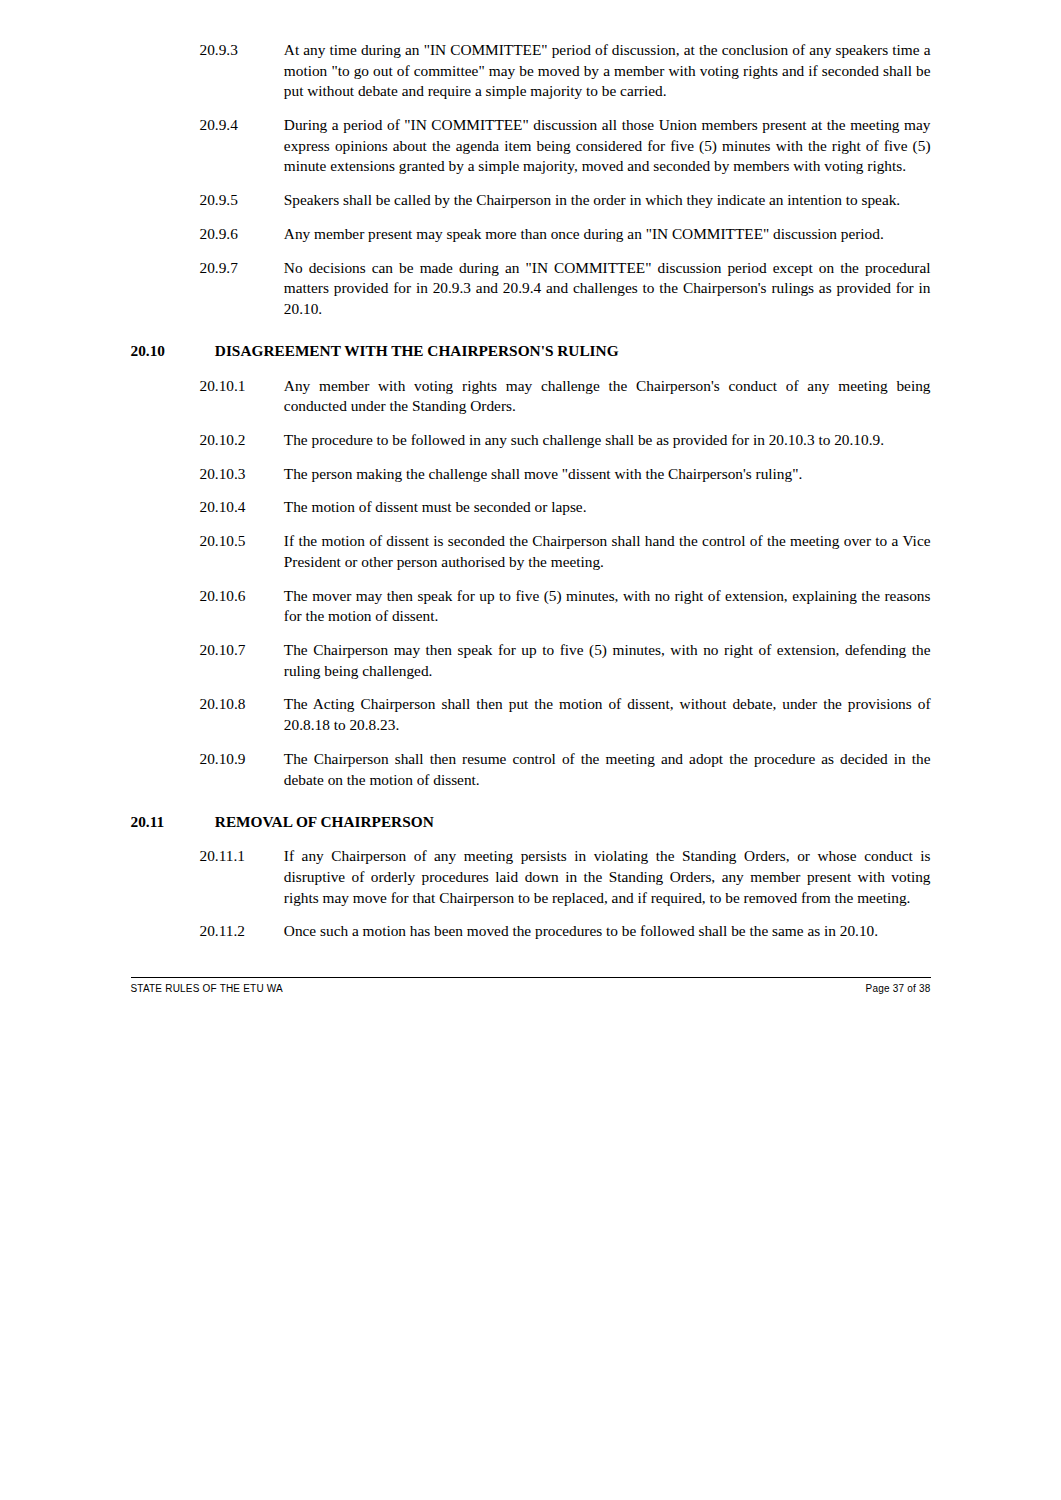20.9.3
At any time during an "IN COMMITTEE" period of discussion, at the conclusion of any speakers time a motion "to go out of committee" may be moved by a member with voting rights and if seconded shall be put without debate and require a simple majority to be carried.
20.9.4
During a period of "IN COMMITTEE" discussion all those Union members present at the meeting may express opinions about the agenda item being considered for five (5) minutes with the right of five (5) minute extensions granted by a simple majority, moved and seconded by members with voting rights.
20.9.5
Speakers shall be called by the Chairperson in the order in which they indicate an intention to speak.
20.9.6
Any member present may speak more than once during an "IN COMMITTEE" discussion period.
20.9.7
No decisions can be made during an "IN COMMITTEE" discussion period except on the procedural matters provided for in 20.9.3 and 20.9.4 and challenges to the Chairperson's rulings as provided for in 20.10.
20.10
DISAGREEMENT WITH THE CHAIRPERSON'S RULING
20.10.1
Any member with voting rights may challenge the Chairperson's conduct of any meeting being conducted under the Standing Orders.
20.10.2
The procedure to be followed in any such challenge shall be as provided for in 20.10.3 to 20.10.9.
20.10.3
The person making the challenge shall move "dissent with the Chairperson's ruling".
20.10.4
The motion of dissent must be seconded or lapse.
20.10.5
If the motion of dissent is seconded the Chairperson shall hand the control of the meeting over to a Vice President or other person authorised by the meeting.
20.10.6
The mover may then speak for up to five (5) minutes, with no right of extension, explaining the reasons for the motion of dissent.
20.10.7
The Chairperson may then speak for up to five (5) minutes, with no right of extension, defending the ruling being challenged.
20.10.8
The Acting Chairperson shall then put the motion of dissent, without debate, under the provisions of 20.8.18 to 20.8.23.
20.10.9
The Chairperson shall then resume control of the meeting and adopt the procedure as decided in the debate on the motion of dissent.
20.11
REMOVAL OF CHAIRPERSON
20.11.1
If any Chairperson of any meeting persists in violating the Standing Orders, or whose conduct is disruptive of orderly procedures laid down in the Standing Orders, any member present with voting rights may move for that Chairperson to be replaced, and if required, to be removed from the meeting.
20.11.2
Once such a motion has been moved the procedures to be followed shall be the same as in 20.10.
State Rules of the ETU WA
Page 37 of 38